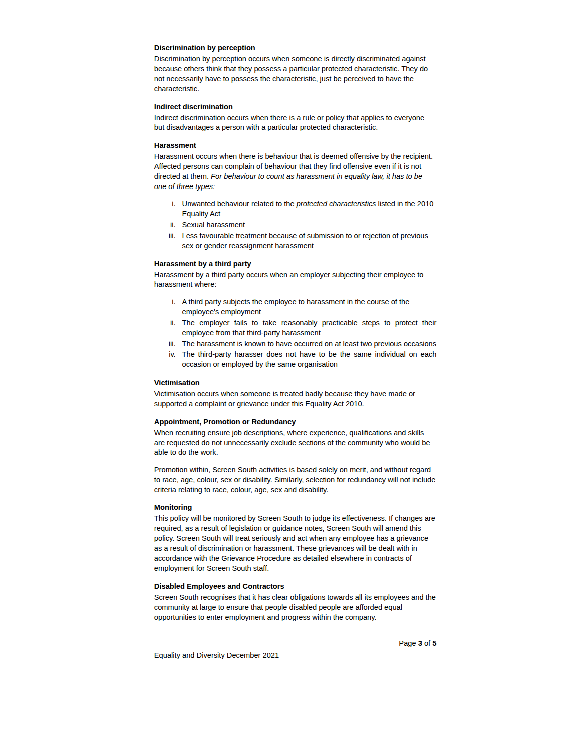Discrimination by perception
Discrimination by perception occurs when someone is directly discriminated against because others think that they possess a particular protected characteristic. They do not necessarily have to possess the characteristic, just be perceived to have the characteristic.
Indirect discrimination
Indirect discrimination occurs when there is a rule or policy that applies to everyone but disadvantages a person with a particular protected characteristic.
Harassment
Harassment occurs when there is behaviour that is deemed offensive by the recipient. Affected persons can complain of behaviour that they find offensive even if it is not directed at them. For behaviour to count as harassment in equality law, it has to be one of three types:
Unwanted behaviour related to the protected characteristics listed in the 2010 Equality Act
Sexual harassment
Less favourable treatment because of submission to or rejection of previous sex or gender reassignment harassment
Harassment by a third party
Harassment by a third party occurs when an employer subjecting their employee to harassment where:
A third party subjects the employee to harassment in the course of the employee's employment
The employer fails to take reasonably practicable steps to protect their employee from that third-party harassment
The harassment is known to have occurred on at least two previous occasions
The third-party harasser does not have to be the same individual on each occasion or employed by the same organisation
Victimisation
Victimisation occurs when someone is treated badly because they have made or supported a complaint or grievance under this Equality Act 2010.
Appointment, Promotion or Redundancy
When recruiting ensure job descriptions, where experience, qualifications and skills are requested do not unnecessarily exclude sections of the community who would be able to do the work.
Promotion within, Screen South activities is based solely on merit, and without regard to race, age, colour, sex or disability. Similarly, selection for redundancy will not include criteria relating to race, colour, age, sex and disability.
Monitoring
This policy will be monitored by Screen South to judge its effectiveness. If changes are required, as a result of legislation or guidance notes, Screen South will amend this policy. Screen South will treat seriously and act when any employee has a grievance as a result of discrimination or harassment. These grievances will be dealt with in accordance with the Grievance Procedure as detailed elsewhere in contracts of employment for Screen South staff.
Disabled Employees and Contractors
Screen South recognises that it has clear obligations towards all its employees and the community at large to ensure that people disabled people are afforded equal opportunities to enter employment and progress within the company.
Page 3 of 5
Equality and Diversity December 2021